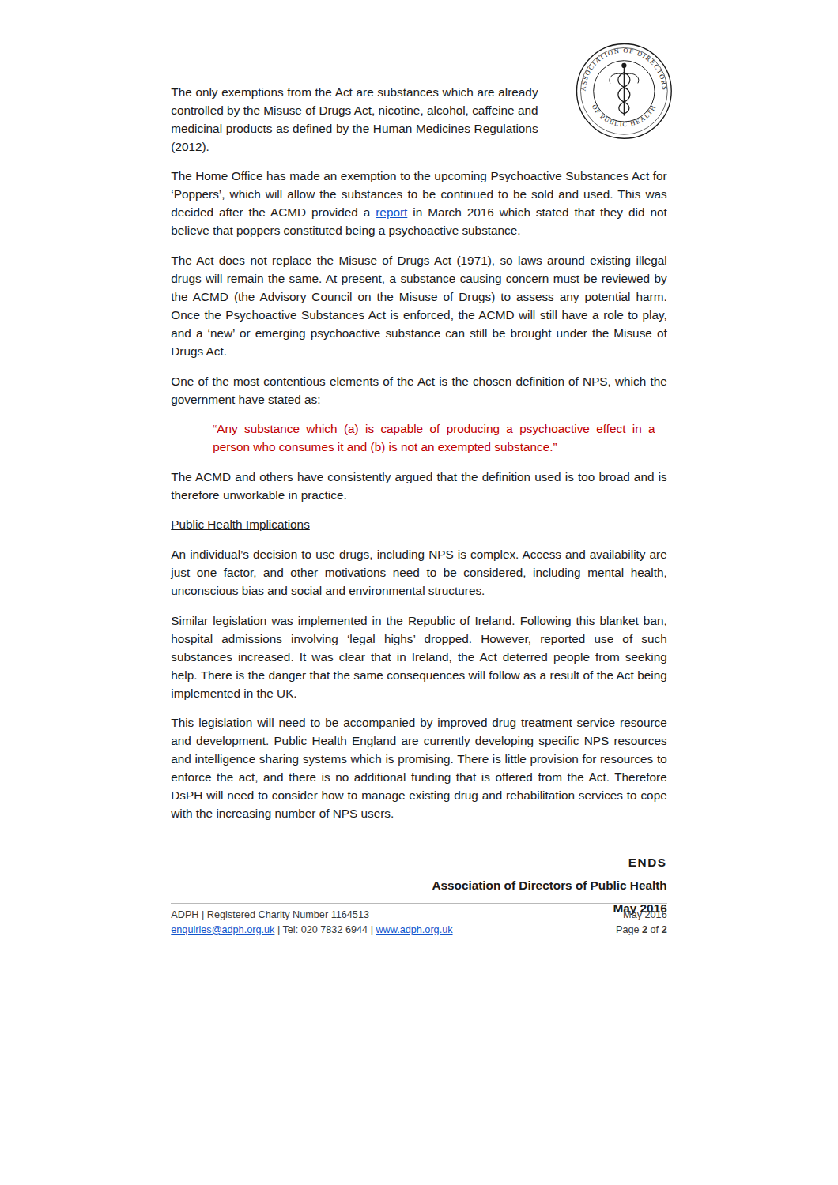ASSOCIATION OF DIRECTORS OF PUBLIC HEALTH
The only exemptions from the Act are substances which are already controlled by the Misuse of Drugs Act, nicotine, alcohol, caffeine and medicinal products as defined by the Human Medicines Regulations (2012).
The Home Office has made an exemption to the upcoming Psychoactive Substances Act for ‘Poppers’, which will allow the substances to be continued to be sold and used. This was decided after the ACMD provided a report in March 2016 which stated that they did not believe that poppers constituted being a psychoactive substance.
The Act does not replace the Misuse of Drugs Act (1971), so laws around existing illegal drugs will remain the same. At present, a substance causing concern must be reviewed by the ACMD (the Advisory Council on the Misuse of Drugs) to assess any potential harm. Once the Psychoactive Substances Act is enforced, the ACMD will still have a role to play, and a ‘new’ or emerging psychoactive substance can still be brought under the Misuse of Drugs Act.
One of the most contentious elements of the Act is the chosen definition of NPS, which the government have stated as:
“Any substance which (a) is capable of producing a psychoactive effect in a person who consumes it and (b) is not an exempted substance.”
The ACMD and others have consistently argued that the definition used is too broad and is therefore unworkable in practice.
Public Health Implications
An individual’s decision to use drugs, including NPS is complex. Access and availability are just one factor, and other motivations need to be considered, including mental health, unconscious bias and social and environmental structures.
Similar legislation was implemented in the Republic of Ireland. Following this blanket ban, hospital admissions involving ‘legal highs’ dropped. However, reported use of such substances increased. It was clear that in Ireland, the Act deterred people from seeking help. There is the danger that the same consequences will follow as a result of the Act being implemented in the UK.
This legislation will need to be accompanied by improved drug treatment service resource and development. Public Health England are currently developing specific NPS resources and intelligence sharing systems which is promising. There is little provision for resources to enforce the act, and there is no additional funding that is offered from the Act. Therefore DsPH will need to consider how to manage existing drug and rehabilitation services to cope with the increasing number of NPS users.
ENDS
Association of Directors of Public Health
May 2016
ADPH | Registered Charity Number 1164513
May 2016
enquiries@adph.org.uk | Tel: 020 7832 6944 | www.adph.org.uk
Page 2 of 2